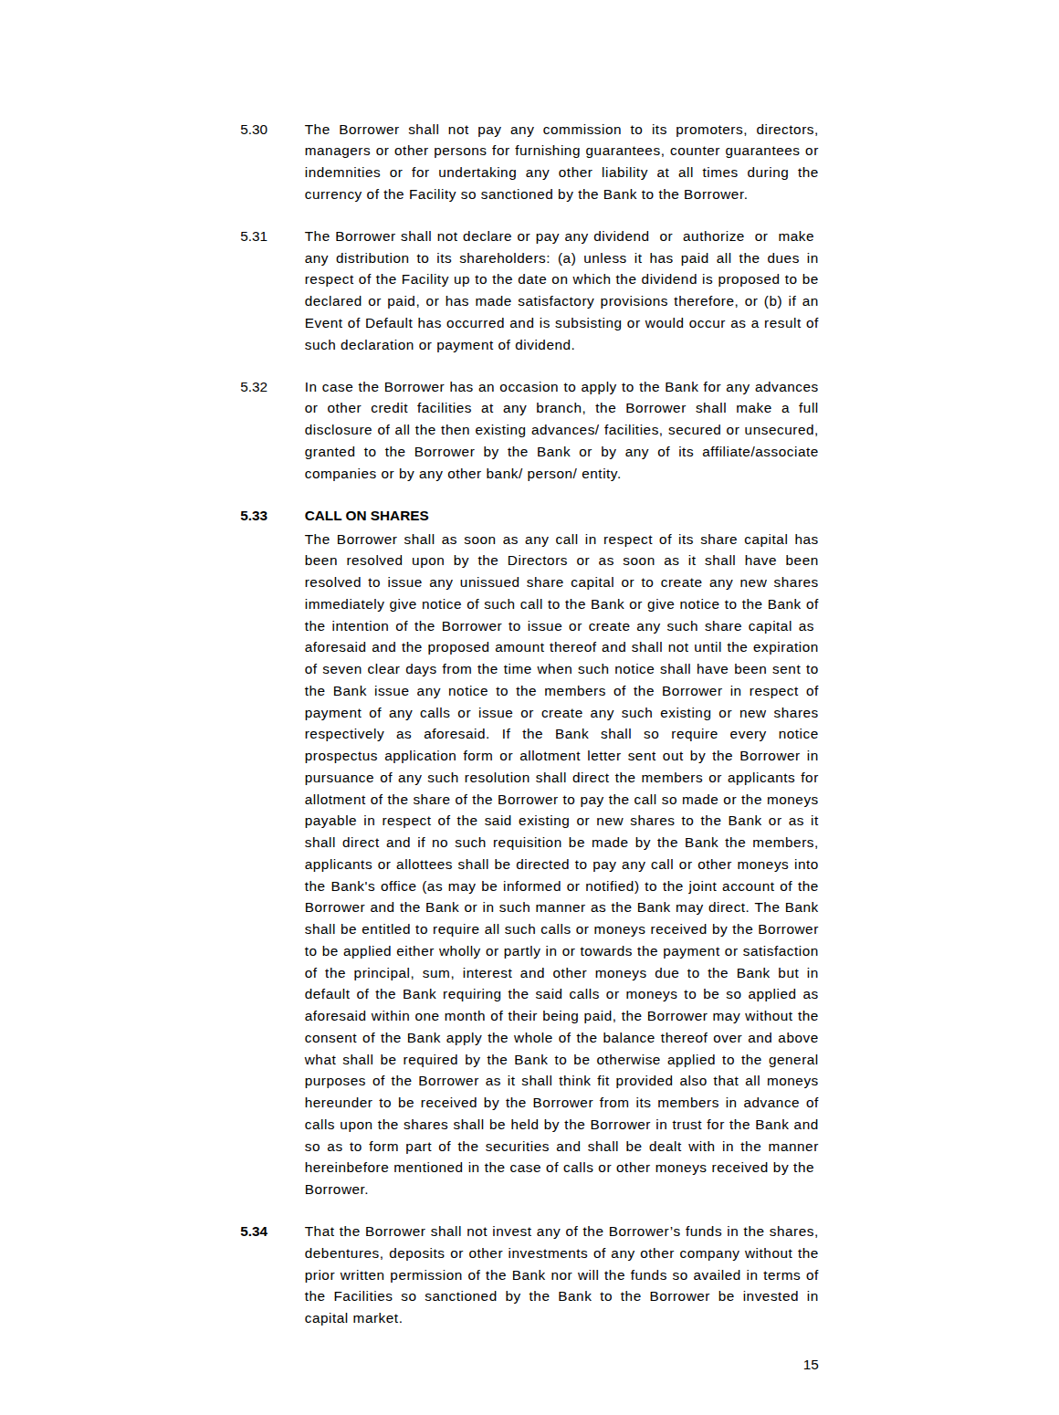5.30
The Borrower shall not pay any commission to its promoters, directors, managers or other persons for furnishing guarantees, counter guarantees or indemnities or for undertaking any other liability at all times during the currency of the Facility so sanctioned by the Bank to the Borrower.
5.31
The Borrower shall not declare or pay any dividend or authorize or make any distribution to its shareholders: (a) unless it has paid all the dues in respect of the Facility up to the date on which the dividend is proposed to be declared or paid, or has made satisfactory provisions therefore, or (b) if an Event of Default has occurred and is subsisting or would occur as a result of such declaration or payment of dividend.
5.32
In case the Borrower has an occasion to apply to the Bank for any advances or other credit facilities at any branch, the Borrower shall make a full disclosure of all the then existing advances/ facilities, secured or unsecured, granted to the Borrower by the Bank or by any of its affiliate/associate companies or by any other bank/ person/ entity.
5.33
CALL ON SHARES
The Borrower shall as soon as any call in respect of its share capital has been resolved upon by the Directors or as soon as it shall have been resolved to issue any unissued share capital or to create any new shares immediately give notice of such call to the Bank or give notice to the Bank of the intention of the Borrower to issue or create any such share capital as aforesaid and the proposed amount thereof and shall not until the expiration of seven clear days from the time when such notice shall have been sent to the Bank issue any notice to the members of the Borrower in respect of payment of any calls or issue or create any such existing or new shares respectively as aforesaid. If the Bank shall so require every notice prospectus application form or allotment letter sent out by the Borrower in pursuance of any such resolution shall direct the members or applicants for allotment of the share of the Borrower to pay the call so made or the moneys payable in respect of the said existing or new shares to the Bank or as it shall direct and if no such requisition be made by the Bank the members, applicants or allottees shall be directed to pay any call or other moneys into the Bank's office (as may be informed or notified) to the joint account of the Borrower and the Bank or in such manner as the Bank may direct. The Bank shall be entitled to require all such calls or moneys received by the Borrower to be applied either wholly or partly in or towards the payment or satisfaction of the principal, sum, interest and other moneys due to the Bank but in default of the Bank requiring the said calls or moneys to be so applied as aforesaid within one month of their being paid, the Borrower may without the consent of the Bank apply the whole of the balance thereof over and above what shall be required by the Bank to be otherwise applied to the general purposes of the Borrower as it shall think fit provided also that all moneys hereunder to be received by the Borrower from its members in advance of calls upon the shares shall be held by the Borrower in trust for the Bank and so as to form part of the securities and shall be dealt with in the manner hereinbefore mentioned in the case of calls or other moneys received by the Borrower.
5.34
That the Borrower shall not invest any of the Borrower’s funds in the shares, debentures, deposits or other investments of any other company without the prior written permission of the Bank nor will the funds so availed in terms of the Facilities so sanctioned by the Bank to the Borrower be invested in capital market.
15